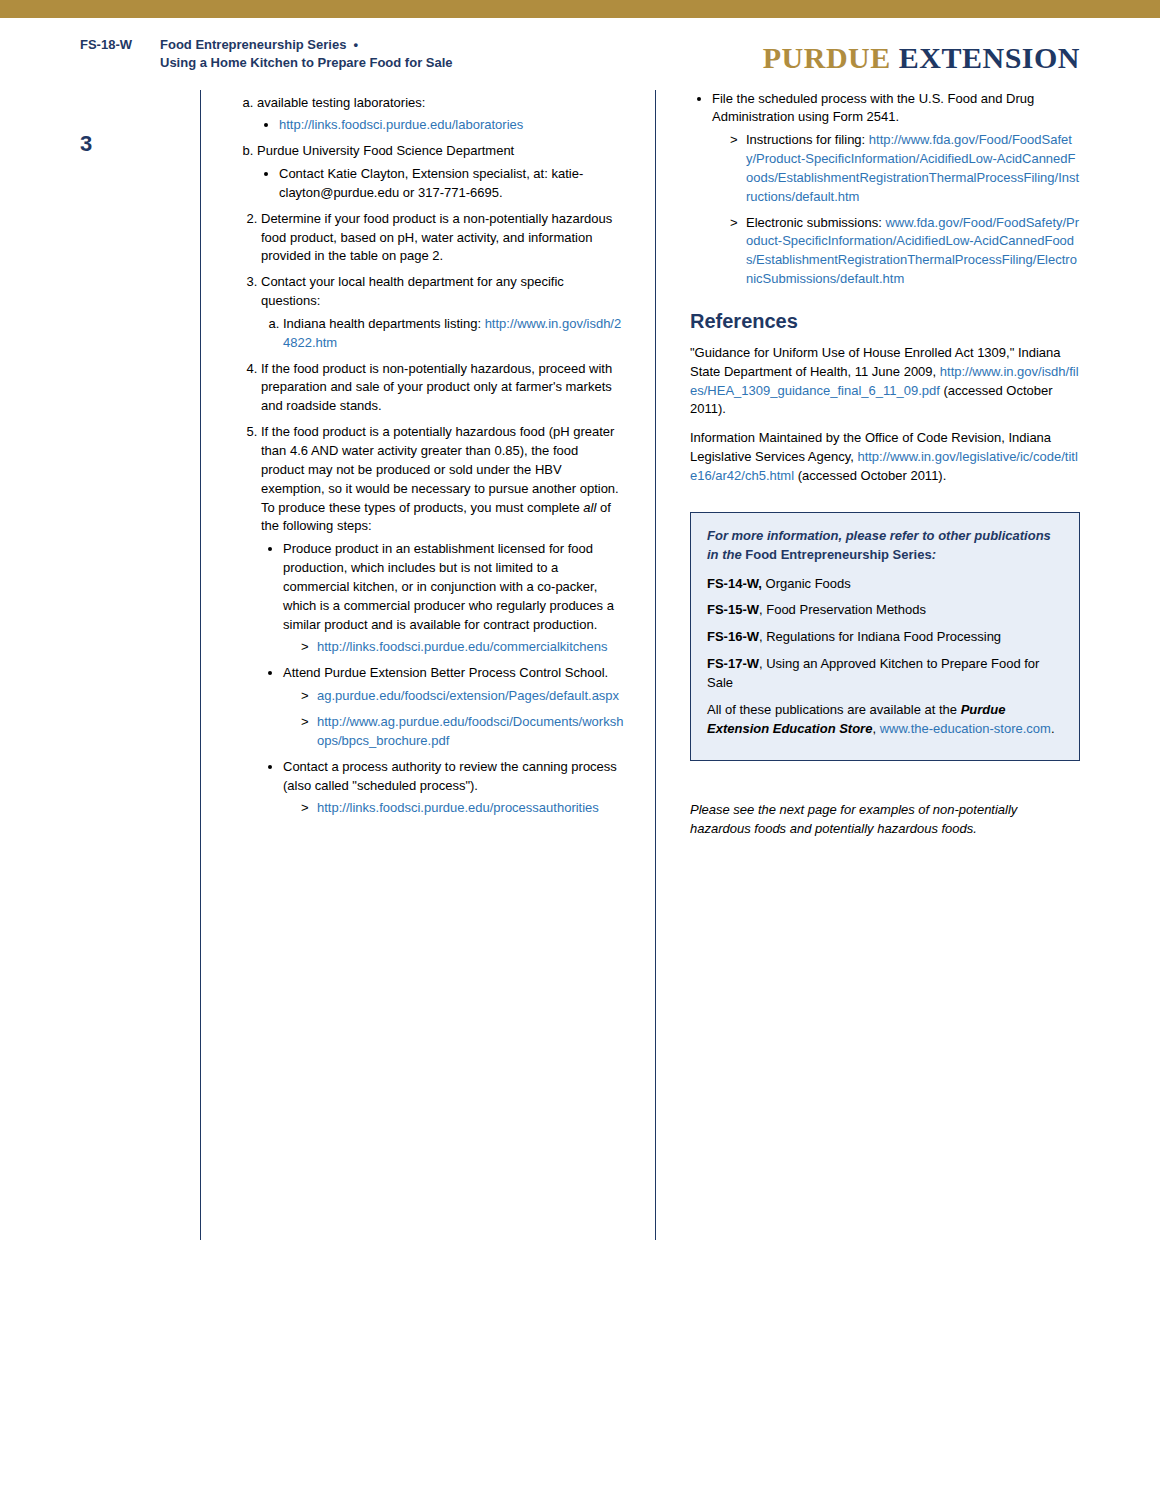FS-18-W
Food Entrepreneurship Series •
Using a Home Kitchen to Prepare Food for Sale
PURDUE EXTENSION
3
available testing laboratories:
http://links.foodsci.purdue.edu/laboratories
Purdue University Food Science Department
Contact Katie Clayton, Extension specialist, at: katie-clayton@purdue.edu or 317-771-6695.
Determine if your food product is a non-potentially hazardous food product, based on pH, water activity, and information provided in the table on page 2.
Contact your local health department for any specific questions:
Indiana health departments listing: http://www.in.gov/isdh/24822.htm
If the food product is non-potentially hazardous, proceed with preparation and sale of your product only at farmer's markets and roadside stands.
If the food product is a potentially hazardous food (pH greater than 4.6 AND water activity greater than 0.85), the food product may not be produced or sold under the HBV exemption, so it would be necessary to pursue another option. To produce these types of products, you must complete all of the following steps:
Produce product in an establishment licensed for food production, which includes but is not limited to a commercial kitchen, or in conjunction with a co-packer, which is a commercial producer who regularly produces a similar product and is available for contract production.
http://links.foodsci.purdue.edu/commercialkitchens
Attend Purdue Extension Better Process Control School.
ag.purdue.edu/foodsci/extension/Pages/default.aspx
http://www.ag.purdue.edu/foodsci/Documents/workshops/bpcs_brochure.pdf
Contact a process authority to review the canning process (also called "scheduled process").
http://links.foodsci.purdue.edu/processauthorities
File the scheduled process with the U.S. Food and Drug Administration using Form 2541.
Instructions for filing: http://www.fda.gov/Food/FoodSafety/Product-SpecificInformation/AcidifiedLow-AcidCannedFoods/EstablishmentRegistrationThermalProcessFiling/Instructions/default.htm
Electronic submissions: www.fda.gov/Food/FoodSafety/Product-SpecificInformation/AcidifiedLow-AcidCannedFoods/EstablishmentRegistrationThermalProcessFiling/ElectronicSubmissions/default.htm
References
"Guidance for Uniform Use of House Enrolled Act 1309," Indiana State Department of Health, 11 June 2009, http://www.in.gov/isdh/files/HEA_1309_guidance_final_6_11_09.pdf (accessed October 2011).
Information Maintained by the Office of Code Revision, Indiana Legislative Services Agency, http://www.in.gov/legislative/ic/code/title16/ar42/ch5.html (accessed October 2011).
For more information, please refer to other publications in the Food Entrepreneurship Series:
FS-14-W, Organic Foods
FS-15-W, Food Preservation Methods
FS-16-W, Regulations for Indiana Food Processing
FS-17-W, Using an Approved Kitchen to Prepare Food for Sale
All of these publications are available at the Purdue Extension Education Store, www.the-education-store.com.
Please see the next page for examples of non-potentially hazardous foods and potentially hazardous foods.